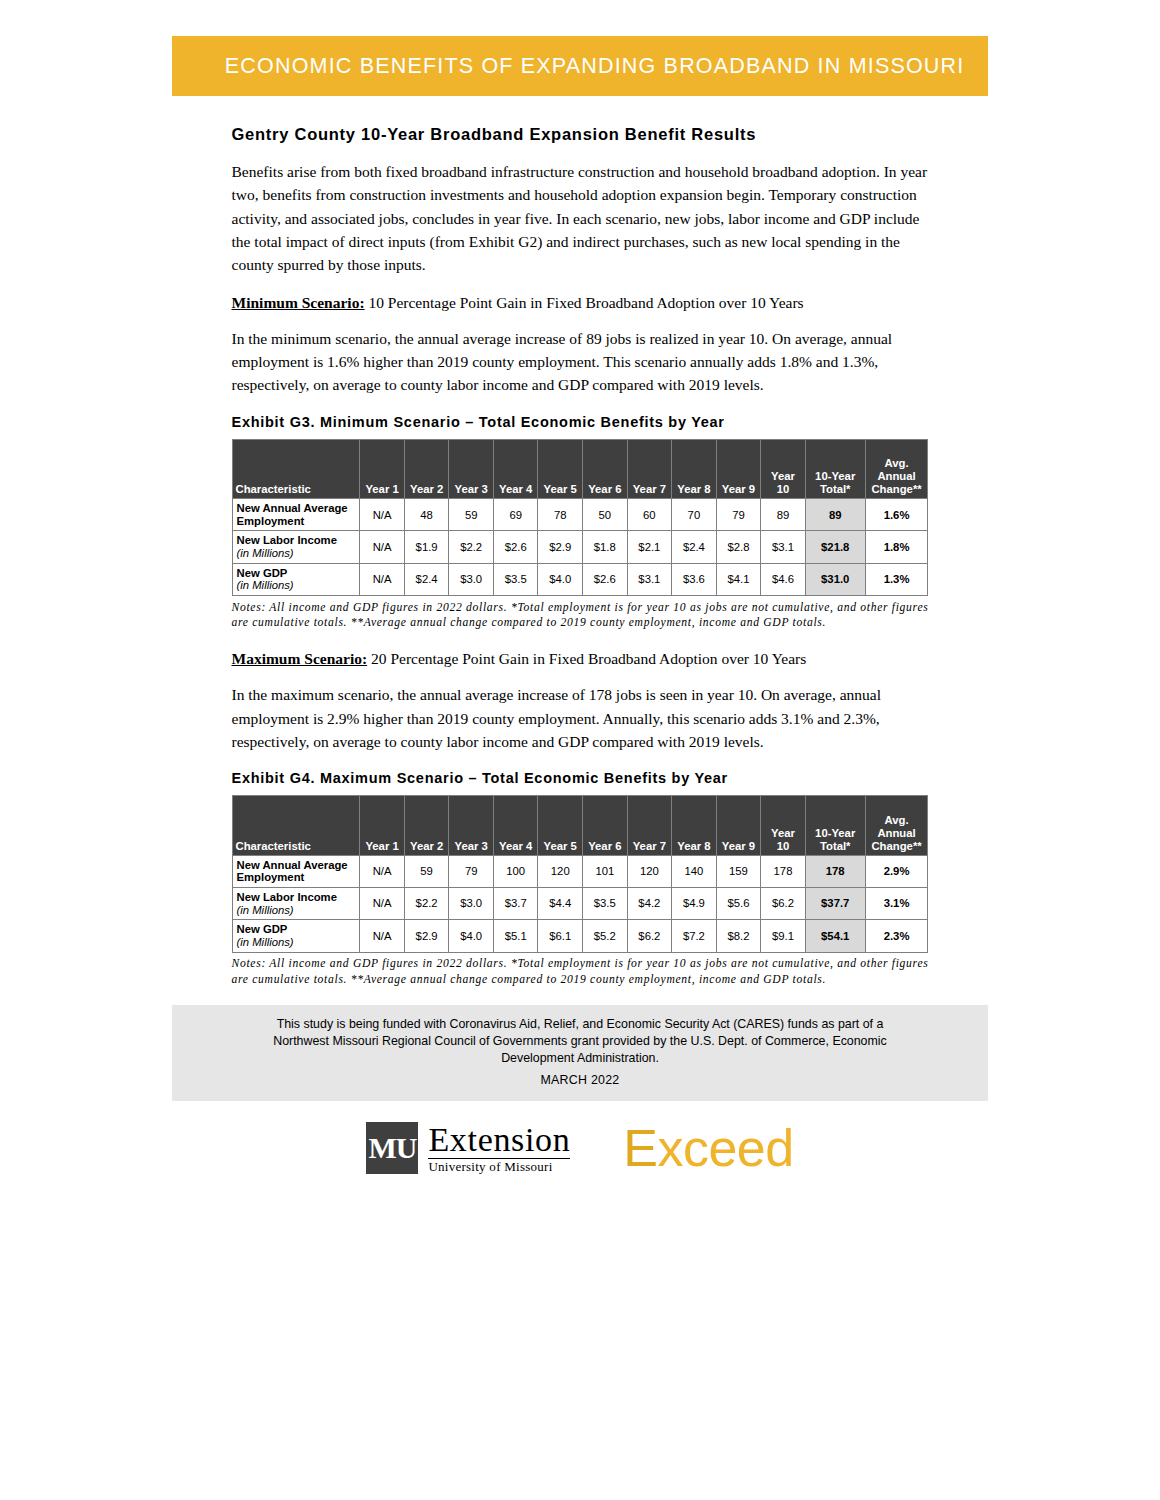ECONOMIC BENEFITS OF EXPANDING BROADBAND IN MISSOURI
Gentry County 10-Year Broadband Expansion Benefit Results
Benefits arise from both fixed broadband infrastructure construction and household broadband adoption. In year two, benefits from construction investments and household adoption expansion begin. Temporary construction activity, and associated jobs, concludes in year five. In each scenario, new jobs, labor income and GDP include the total impact of direct inputs (from Exhibit G2) and indirect purchases, such as new local spending in the county spurred by those inputs.
Minimum Scenario: 10 Percentage Point Gain in Fixed Broadband Adoption over 10 Years
In the minimum scenario, the annual average increase of 89 jobs is realized in year 10. On average, annual employment is 1.6% higher than 2019 county employment. This scenario annually adds 1.8% and 1.3%, respectively, on average to county labor income and GDP compared with 2019 levels.
Exhibit G3. Minimum Scenario – Total Economic Benefits by Year
| Characteristic | Year 1 | Year 2 | Year 3 | Year 4 | Year 5 | Year 6 | Year 7 | Year 8 | Year 9 | Year 10 | 10-Year Total* | Avg. Annual Change** |
| --- | --- | --- | --- | --- | --- | --- | --- | --- | --- | --- | --- | --- |
| New Annual Average Employment | N/A | 48 | 59 | 69 | 78 | 50 | 60 | 70 | 79 | 89 | 89 | 1.6% |
| New Labor Income (in Millions) | N/A | $1.9 | $2.2 | $2.6 | $2.9 | $1.8 | $2.1 | $2.4 | $2.8 | $3.1 | $21.8 | 1.8% |
| New GDP (in Millions) | N/A | $2.4 | $3.0 | $3.5 | $4.0 | $2.6 | $3.1 | $3.6 | $4.1 | $4.6 | $31.0 | 1.3% |
Notes: All income and GDP figures in 2022 dollars. *Total employment is for year 10 as jobs are not cumulative, and other figures are cumulative totals. **Average annual change compared to 2019 county employment, income and GDP totals.
Maximum Scenario: 20 Percentage Point Gain in Fixed Broadband Adoption over 10 Years
In the maximum scenario, the annual average increase of 178 jobs is seen in year 10. On average, annual employment is 2.9% higher than 2019 county employment. Annually, this scenario adds 3.1% and 2.3%, respectively, on average to county labor income and GDP compared with 2019 levels.
Exhibit G4. Maximum Scenario – Total Economic Benefits by Year
| Characteristic | Year 1 | Year 2 | Year 3 | Year 4 | Year 5 | Year 6 | Year 7 | Year 8 | Year 9 | Year 10 | 10-Year Total* | Avg. Annual Change** |
| --- | --- | --- | --- | --- | --- | --- | --- | --- | --- | --- | --- | --- |
| New Annual Average Employment | N/A | 59 | 79 | 100 | 120 | 101 | 120 | 140 | 159 | 178 | 178 | 2.9% |
| New Labor Income (in Millions) | N/A | $2.2 | $3.0 | $3.7 | $4.4 | $3.5 | $4.2 | $4.9 | $5.6 | $6.2 | $37.7 | 3.1% |
| New GDP (in Millions) | N/A | $2.9 | $4.0 | $5.1 | $6.1 | $5.2 | $6.2 | $7.2 | $8.2 | $9.1 | $54.1 | 2.3% |
Notes: All income and GDP figures in 2022 dollars. *Total employment is for year 10 as jobs are not cumulative, and other figures are cumulative totals. **Average annual change compared to 2019 county employment, income and GDP totals.
This study is being funded with Coronavirus Aid, Relief, and Economic Security Act (CARES) funds as part of a Northwest Missouri Regional Council of Governments grant provided by the U.S. Dept. of Commerce, Economic Development Administration.
MARCH 2022
MU
Extension University of Missouri
Exceed